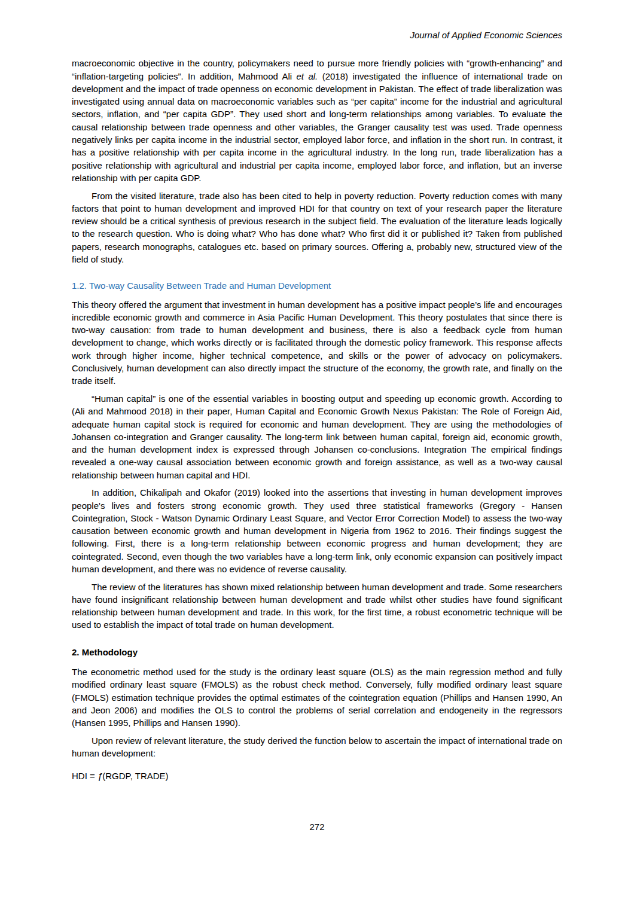Journal of Applied Economic Sciences
macroeconomic objective in the country, policymakers need to pursue more friendly policies with “growth-enhancing” and “inflation-targeting policies”. In addition, Mahmood Ali et al. (2018) investigated the influence of international trade on development and the impact of trade openness on economic development in Pakistan. The effect of trade liberalization was investigated using annual data on macroeconomic variables such as “per capita” income for the industrial and agricultural sectors, inflation, and “per capita GDP”. They used short and long-term relationships among variables. To evaluate the causal relationship between trade openness and other variables, the Granger causality test was used. Trade openness negatively links per capita income in the industrial sector, employed labor force, and inflation in the short run. In contrast, it has a positive relationship with per capita income in the agricultural industry. In the long run, trade liberalization has a positive relationship with agricultural and industrial per capita income, employed labor force, and inflation, but an inverse relationship with per capita GDP.
From the visited literature, trade also has been cited to help in poverty reduction. Poverty reduction comes with many factors that point to human development and improved HDI for that country on text of your research paper the literature review should be a critical synthesis of previous research in the subject field. The evaluation of the literature leads logically to the research question. Who is doing what? Who has done what? Who first did it or published it? Taken from published papers, research monographs, catalogues etc. based on primary sources. Offering a, probably new, structured view of the field of study.
1.2. Two-way Causality Between Trade and Human Development
This theory offered the argument that investment in human development has a positive impact people’s life and encourages incredible economic growth and commerce in Asia Pacific Human Development. This theory postulates that since there is two-way causation: from trade to human development and business, there is also a feedback cycle from human development to change, which works directly or is facilitated through the domestic policy framework. This response affects work through higher income, higher technical competence, and skills or the power of advocacy on policymakers. Conclusively, human development can also directly impact the structure of the economy, the growth rate, and finally on the trade itself.
“Human capital” is one of the essential variables in boosting output and speeding up economic growth. According to (Ali and Mahmood 2018) in their paper, Human Capital and Economic Growth Nexus Pakistan: The Role of Foreign Aid, adequate human capital stock is required for economic and human development. They are using the methodologies of Johansen co-integration and Granger causality. The long-term link between human capital, foreign aid, economic growth, and the human development index is expressed through Johansen co-conclusions. Integration The empirical findings revealed a one-way causal association between economic growth and foreign assistance, as well as a two-way causal relationship between human capital and HDI.
In addition, Chikalipah and Okafor (2019) looked into the assertions that investing in human development improves people's lives and fosters strong economic growth. They used three statistical frameworks (Gregory - Hansen Cointegration, Stock - Watson Dynamic Ordinary Least Square, and Vector Error Correction Model) to assess the two-way causation between economic growth and human development in Nigeria from 1962 to 2016. Their findings suggest the following. First, there is a long-term relationship between economic progress and human development; they are cointegrated. Second, even though the two variables have a long-term link, only economic expansion can positively impact human development, and there was no evidence of reverse causality.
The review of the literatures has shown mixed relationship between human development and trade. Some researchers have found insignificant relationship between human development and trade whilst other studies have found significant relationship between human development and trade. In this work, for the first time, a robust econometric technique will be used to establish the impact of total trade on human development.
2. Methodology
The econometric method used for the study is the ordinary least square (OLS) as the main regression method and fully modified ordinary least square (FMOLS) as the robust check method. Conversely, fully modified ordinary least square (FMOLS) estimation technique provides the optimal estimates of the cointegration equation (Phillips and Hansen 1990, An and Jeon 2006) and modifies the OLS to control the problems of serial correlation and endogeneity in the regressors (Hansen 1995, Phillips and Hansen 1990).
Upon review of relevant literature, the study derived the function below to ascertain the impact of international trade on human development:
HDI = ƒ(RGDP, TRADE)
272